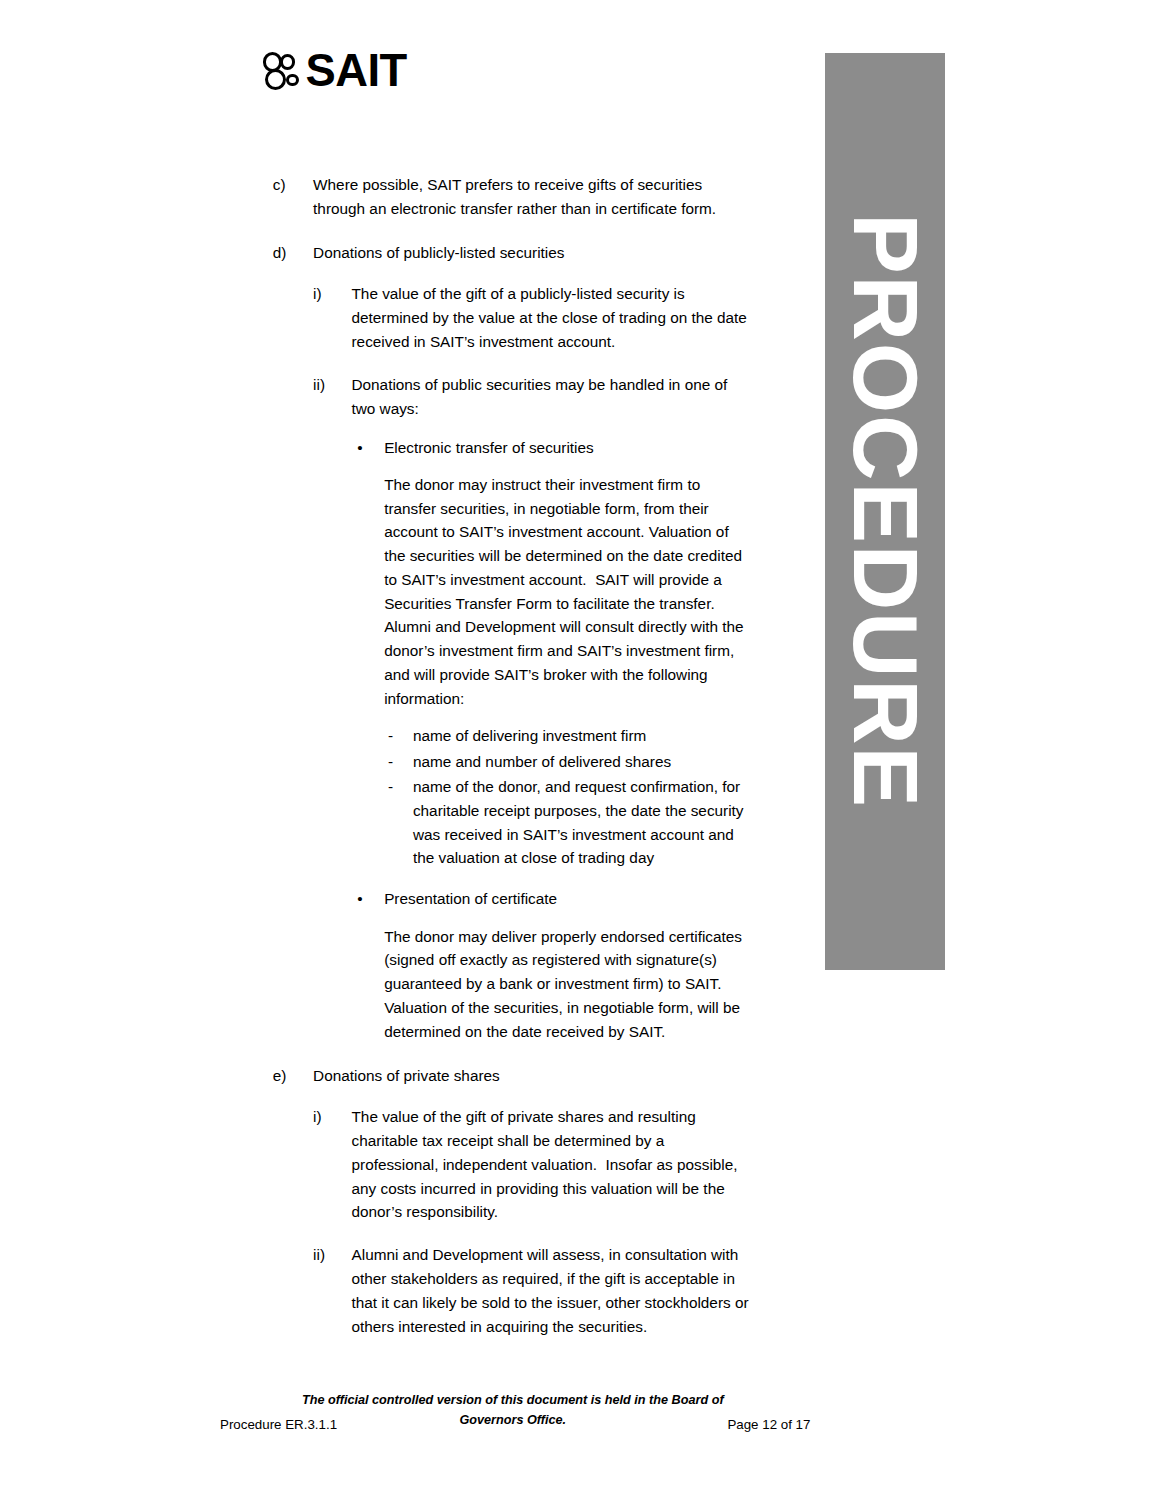SAIT
PROCEDURE
c)
Where possible, SAIT prefers to receive gifts of securities through an electronic transfer rather than in certificate form.
d)
Donations of publicly-listed securities
i)
The value of the gift of a publicly-listed security is determined by the value at the close of trading on the date received in SAIT’s investment account.
ii)
Donations of public securities may be handled in one of two ways:
•
Electronic transfer of securities
The donor may instruct their investment firm to transfer securities, in negotiable form, from their account to SAIT’s investment account. Valuation of the securities will be determined on the date credited to SAIT’s investment account. SAIT will provide a Securities Transfer Form to facilitate the transfer. Alumni and Development will consult directly with the donor’s investment firm and SAIT’s investment firm, and will provide SAIT’s broker with the following information:
-name of delivering investment firm
-name and number of delivered shares
-name of the donor, and request confirmation, for charitable receipt purposes, the date the security was received in SAIT’s investment account and the valuation at close of trading day
•
Presentation of certificate
The donor may deliver properly endorsed certificates (signed off exactly as registered with signature(s) guaranteed by a bank or investment firm) to SAIT. Valuation of the securities, in negotiable form, will be determined on the date received by SAIT.
e)
Donations of private shares
i)
The value of the gift of private shares and resulting charitable tax receipt shall be determined by a professional, independent valuation. Insofar as possible, any costs incurred in providing this valuation will be the donor’s responsibility.
ii)
Alumni and Development will assess, in consultation with other stakeholders as required, if the gift is acceptable in that it can likely be sold to the issuer, other stockholders or others interested in acquiring the securities.
The official controlled version of this document is held in the Board of Governors Office.
Procedure ER.3.1.1 Page 12 of 17